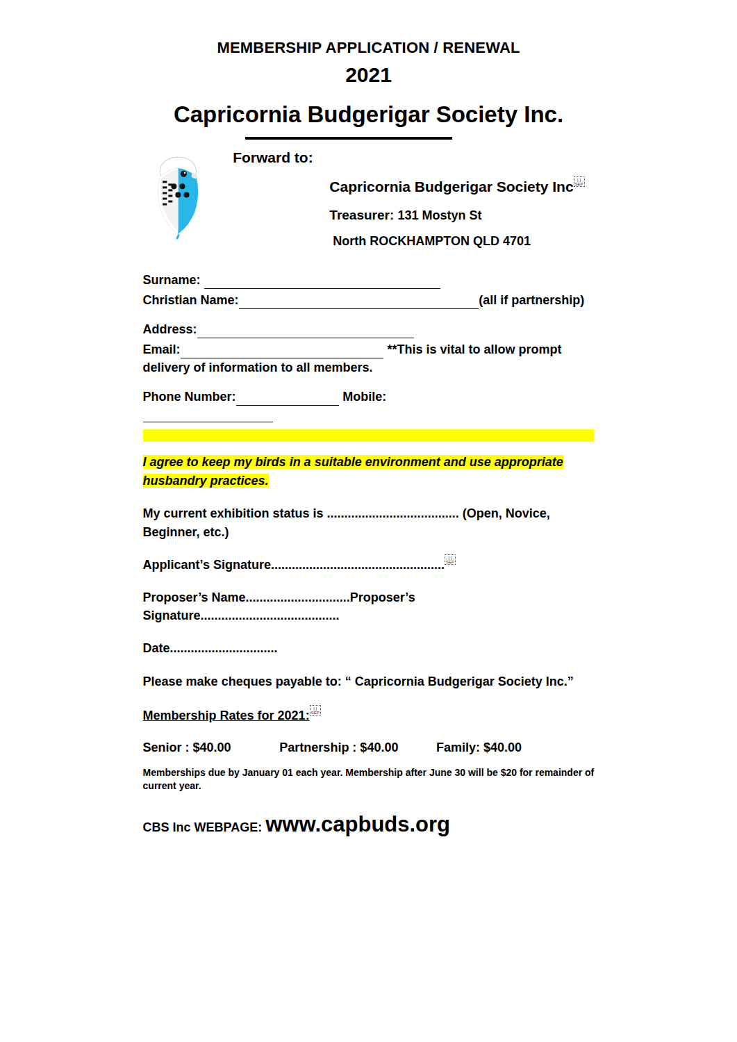MEMBERSHIP APPLICATION / RENEWAL
2021
Capricornia Budgerigar Society Inc.
Forward to:
Capricornia Budgerigar Society Inc[ ] SEP
Treasurer: 131 Mostyn St
North ROCKHAMPTON QLD 4701
Surname:
Christian Name: (all if partnership)
Address:
Email: **This is vital to allow prompt delivery of information to all members.
Phone Number: Mobile:
I agree to keep my birds in a suitable environment and use appropriate husbandry practices.
My current exhibition status is ...................................... (Open, Novice, Beginner, etc.)
Applicant’s Signature..................................................[ ] SEP
Proposer’s Name..............................Proposer’s Signature........................................
Date...............................
Please make cheques payable to: “ Capricornia Budgerigar Society Inc.”
Membership Rates for 2021:[ ] SEP
Senior : $40.00 Partnership : $40.00 Family: $40.00
Memberships due by January 01 each year. Membership after June 30 will be $20 for remainder of current year.
CBS Inc WEBPAGE: www.capbuds.org